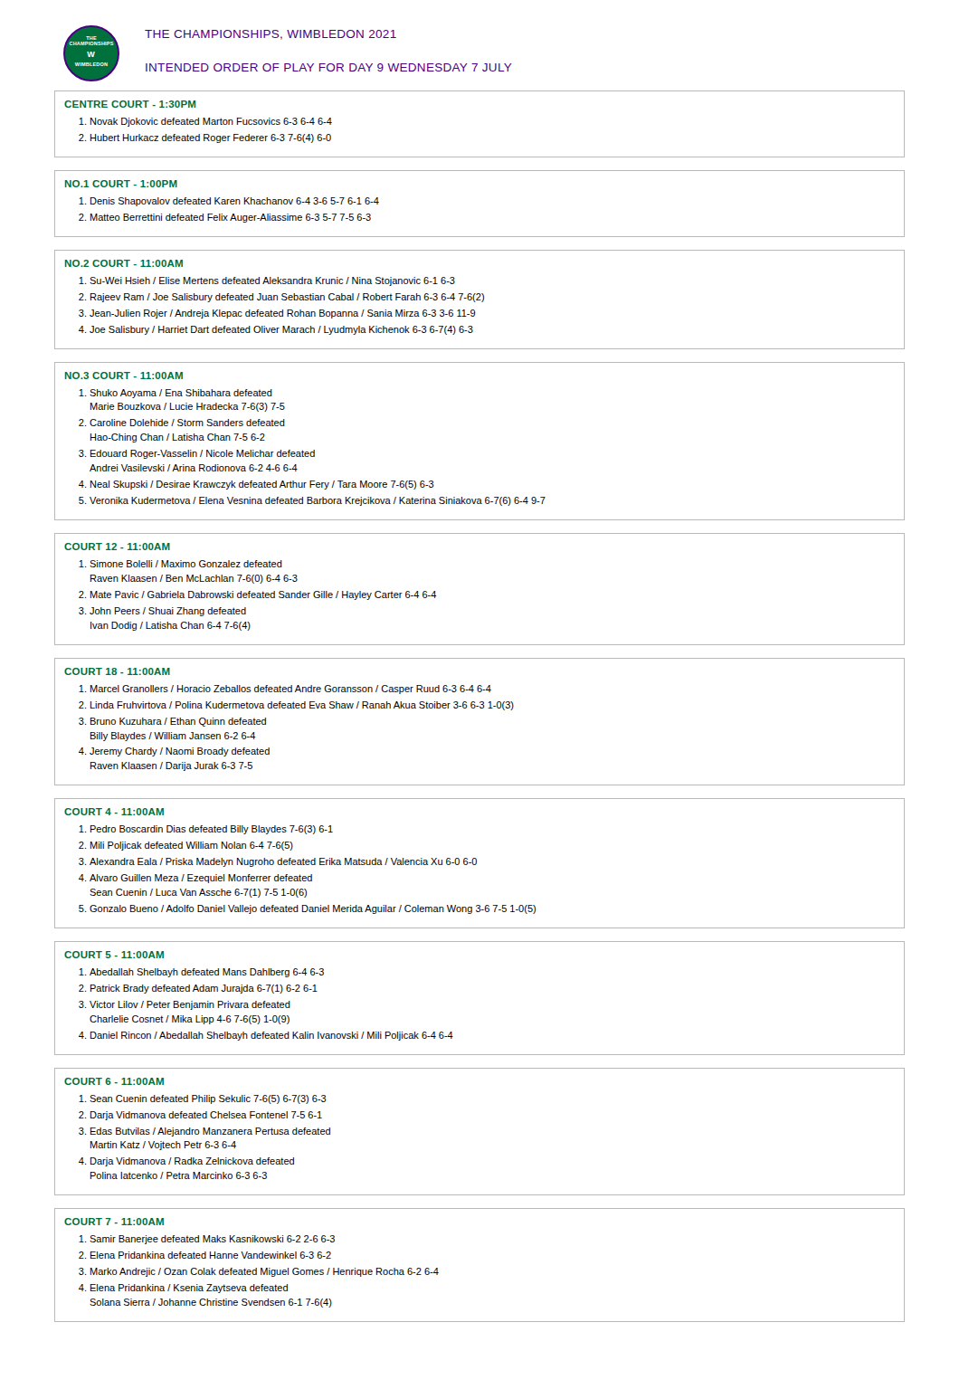THE CHAMPIONSHIPS W WIMBLEDON
THE CHAMPIONSHIPS, WIMBLEDON 2021
INTENDED ORDER OF PLAY FOR DAY 9 WEDNESDAY 7 JULY
CENTRE COURT - 1:30PM
Novak Djokovic defeated Marton Fucsovics 6-3 6-4 6-4
Hubert Hurkacz defeated Roger Federer 6-3 7-6(4) 6-0
NO.1 COURT - 1:00PM
Denis Shapovalov defeated Karen Khachanov 6-4 3-6 5-7 6-1 6-4
Matteo Berrettini defeated Felix Auger-Aliassime 6-3 5-7 7-5 6-3
NO.2 COURT - 11:00AM
Su-Wei Hsieh / Elise Mertens defeated Aleksandra Krunic / Nina Stojanovic 6-1 6-3
Rajeev Ram / Joe Salisbury defeated Juan Sebastian Cabal / Robert Farah 6-3 6-4 7-6(2)
Jean-Julien Rojer / Andreja Klepac defeated Rohan Bopanna / Sania Mirza 6-3 3-6 11-9
Joe Salisbury / Harriet Dart defeated Oliver Marach / Lyudmyla Kichenok 6-3 6-7(4) 6-3
NO.3 COURT - 11:00AM
Shuko Aoyama / Ena Shibahara defeatedMarie Bouzkova / Lucie Hradecka 7-6(3) 7-5
Caroline Dolehide / Storm Sanders defeatedHao-Ching Chan / Latisha Chan 7-5 6-2
Edouard Roger-Vasselin / Nicole Melichar defeatedAndrei Vasilevski / Arina Rodionova 6-2 4-6 6-4
Neal Skupski / Desirae Krawczyk defeated Arthur Fery / Tara Moore 7-6(5) 6-3
Veronika Kudermetova / Elena Vesnina defeated Barbora Krejcikova / Katerina Siniakova 6-7(6) 6-4 9-7
COURT 12 - 11:00AM
Simone Bolelli / Maximo Gonzalez defeatedRaven Klaasen / Ben McLachlan 7-6(0) 6-4 6-3
Mate Pavic / Gabriela Dabrowski defeated Sander Gille / Hayley Carter 6-4 6-4
John Peers / Shuai Zhang defeatedIvan Dodig / Latisha Chan 6-4 7-6(4)
COURT 18 - 11:00AM
Marcel Granollers / Horacio Zeballos defeated Andre Goransson / Casper Ruud 6-3 6-4 6-4
Linda Fruhvirtova / Polina Kudermetova defeated Eva Shaw / Ranah Akua Stoiber 3-6 6-3 1-0(3)
Bruno Kuzuhara / Ethan Quinn defeatedBilly Blaydes / William Jansen 6-2 6-4
Jeremy Chardy / Naomi Broady defeatedRaven Klaasen / Darija Jurak 6-3 7-5
COURT 4 - 11:00AM
Pedro Boscardin Dias defeated Billy Blaydes 7-6(3) 6-1
Mili Poljicak defeated William Nolan 6-4 7-6(5)
Alexandra Eala / Priska Madelyn Nugroho defeated Erika Matsuda / Valencia Xu 6-0 6-0
Alvaro Guillen Meza / Ezequiel Monferrer defeatedSean Cuenin / Luca Van Assche 6-7(1) 7-5 1-0(6)
Gonzalo Bueno / Adolfo Daniel Vallejo defeated Daniel Merida Aguilar / Coleman Wong 3-6 7-5 1-0(5)
COURT 5 - 11:00AM
Abedallah Shelbayh defeated Mans Dahlberg 6-4 6-3
Patrick Brady defeated Adam Jurajda 6-7(1) 6-2 6-1
Victor Lilov / Peter Benjamin Privara defeatedCharlelie Cosnet / Mika Lipp 4-6 7-6(5) 1-0(9)
Daniel Rincon / Abedallah Shelbayh defeated Kalin Ivanovski / Mili Poljicak 6-4 6-4
COURT 6 - 11:00AM
Sean Cuenin defeated Philip Sekulic 7-6(5) 6-7(3) 6-3
Darja Vidmanova defeated Chelsea Fontenel 7-5 6-1
Edas Butvilas / Alejandro Manzanera Pertusa defeatedMartin Katz / Vojtech Petr 6-3 6-4
Darja Vidmanova / Radka Zelnickova defeatedPolina Iatcenko / Petra Marcinko 6-3 6-3
COURT 7 - 11:00AM
Samir Banerjee defeated Maks Kasnikowski 6-2 2-6 6-3
Elena Pridankina defeated Hanne Vandewinkel 6-3 6-2
Marko Andrejic / Ozan Colak defeated Miguel Gomes / Henrique Rocha 6-2 6-4
Elena Pridankina / Ksenia Zaytseva defeatedSolana Sierra / Johanne Christine Svendsen 6-1 7-6(4)